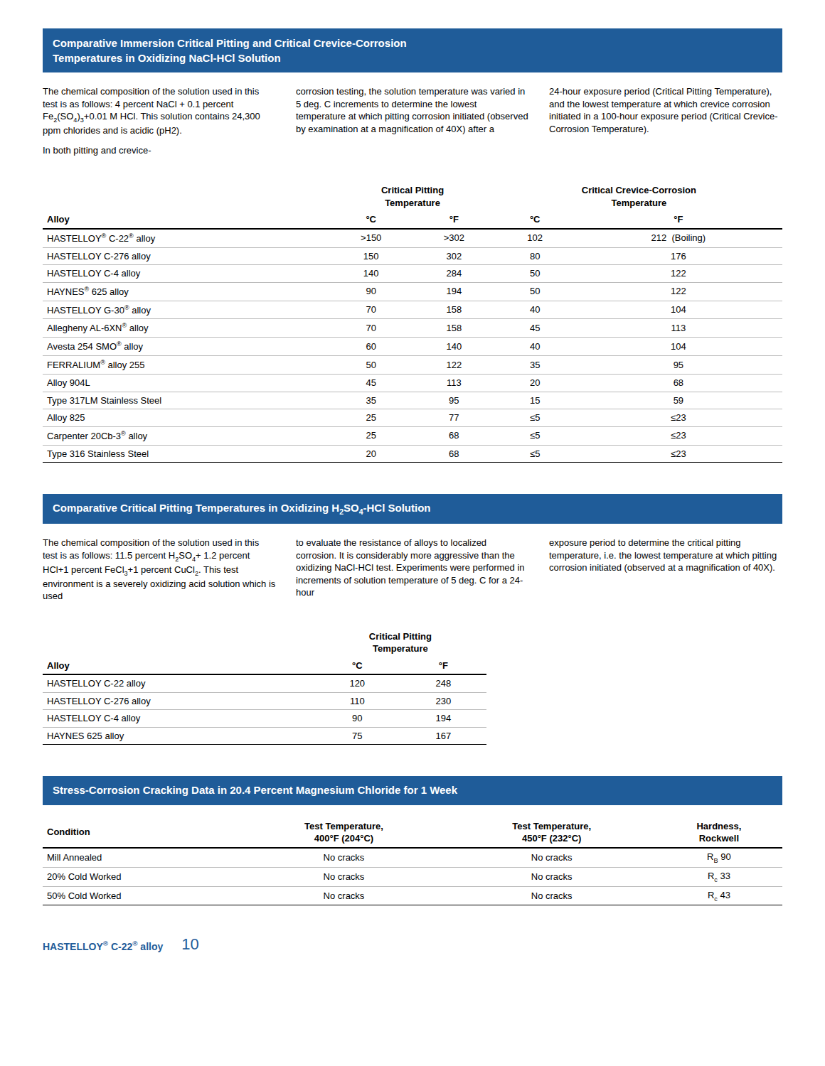Comparative Immersion Critical Pitting and Critical Crevice-Corrosion
Temperatures in Oxidizing NaCl-HCl Solution
The chemical composition of the solution used in this test is as follows: 4 percent NaCl + 0.1 percent Fe2(SO4)3+0.01 M HCl. This solution contains 24,300 ppm chlorides and is acidic (pH2).
In both pitting and crevice-
corrosion testing, the solution temperature was varied in 5 deg. C increments to determine the lowest temperature at which pitting corrosion initiated (observed by examination at a magnification of 40X) after a
24-hour exposure period (Critical Pitting Temperature), and the lowest temperature at which crevice corrosion initiated in a 100-hour exposure period (Critical Crevice-Corrosion Temperature).
| | Critical Pitting Temperature | Critical Crevice-Corrosion Temperature |
| --- | --- | --- |
| Alloy | °C | °F | °C | °F |
| HASTELLOY ® C-22 ® alloy | >150 | >302 | 102 | 212 (Boiling) |
| HASTELLOY C-276 alloy | 150 | 302 | 80 | 176 |
| HASTELLOY C-4 alloy | 140 | 284 | 50 | 122 |
| HAYNES ® 625 alloy | 90 | 194 | 50 | 122 |
| HASTELLOY G-30 ® alloy | 70 | 158 | 40 | 104 |
| Allegheny AL-6XN ® alloy | 70 | 158 | 45 | 113 |
| Avesta 254 SMO ® alloy | 60 | 140 | 40 | 104 |
| FERRALIUM ® alloy 255 | 50 | 122 | 35 | 95 |
| Alloy 904L | 45 | 113 | 20 | 68 |
| Type 317LM Stainless Steel | 35 | 95 | 15 | 59 |
| Alloy 825 | 25 | 77 | ≤5 | ≤23 |
| Carpenter 20Cb-3 ® alloy | 25 | 68 | ≤5 | ≤23 |
| Type 316 Stainless Steel | 20 | 68 | ≤5 | ≤23 |
Comparative Critical Pitting Temperatures in Oxidizing H2SO4-HCl Solution
The chemical composition of the solution used in this test is as follows: 11.5 percent H2SO4+ 1.2 percent HCl+1 percent FeCl3+1 percent CuCl2. This test environment is a severely oxidizing acid solution which is used
to evaluate the resistance of alloys to localized corrosion. It is considerably more aggressive than the oxidizing NaCl-HCl test. Experiments were performed in increments of solution temperature of 5 deg. C for a 24-hour
exposure period to determine the critical pitting temperature, i.e. the lowest temperature at which pitting corrosion initiated (observed at a magnification of 40X).
| | Critical Pitting Temperature |
| --- | --- |
| Alloy | °C | °F |
| HASTELLOY C-22 alloy | 120 | 248 |
| HASTELLOY C-276 alloy | 110 | 230 |
| HASTELLOY C-4 alloy | 90 | 194 |
| HAYNES 625 alloy | 75 | 167 |
Stress-Corrosion Cracking Data in 20.4 Percent Magnesium Chloride for 1 Week
| Condition | Test Temperature, 400°F (204°C) | Test Temperature, 450°F (232°C) | Hardness, Rockwell |
| --- | --- | --- | --- |
| Mill Annealed | No cracks | No cracks | R B 90 |
| 20% Cold Worked | No cracks | No cracks | R c 33 |
| 50% Cold Worked | No cracks | No cracks | R c 43 |
HASTELLOY® C-22® alloy 10